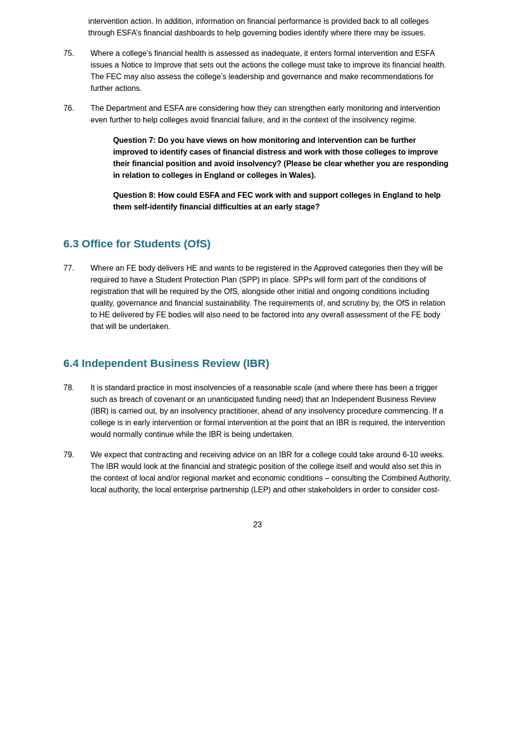intervention action. In addition, information on financial performance is provided back to all colleges through ESFA’s financial dashboards to help governing bodies identify where there may be issues.
75.
Where a college’s financial health is assessed as inadequate, it enters formal intervention and ESFA issues a Notice to Improve that sets out the actions the college must take to improve its financial health. The FEC may also assess the college’s leadership and governance and make recommendations for further actions.
76.
The Department and ESFA are considering how they can strengthen early monitoring and intervention even further to help colleges avoid financial failure, and in the context of the insolvency regime.
Question 7: Do you have views on how monitoring and intervention can be further improved to identify cases of financial distress and work with those colleges to improve their financial position and avoid insolvency? (Please be clear whether you are responding in relation to colleges in England or colleges in Wales).
Question 8: How could ESFA and FEC work with and support colleges in England to help them self-identify financial difficulties at an early stage?
6.3 Office for Students (OfS)
77.
Where an FE body delivers HE and wants to be registered in the Approved categories then they will be required to have a Student Protection Plan (SPP) in place. SPPs will form part of the conditions of registration that will be required by the OfS, alongside other initial and ongoing conditions including quality, governance and financial sustainability. The requirements of, and scrutiny by, the OfS in relation to HE delivered by FE bodies will also need to be factored into any overall assessment of the FE body that will be undertaken.
6.4 Independent Business Review (IBR)
78.
It is standard practice in most insolvencies of a reasonable scale (and where there has been a trigger such as breach of covenant or an unanticipated funding need) that an Independent Business Review (IBR) is carried out, by an insolvency practitioner, ahead of any insolvency procedure commencing. If a college is in early intervention or formal intervention at the point that an IBR is required, the intervention would normally continue while the IBR is being undertaken.
79.
We expect that contracting and receiving advice on an IBR for a college could take around 6-10 weeks. The IBR would look at the financial and strategic position of the college itself and would also set this in the context of local and/or regional market and economic conditions – consulting the Combined Authority, local authority, the local enterprise partnership (LEP) and other stakeholders in order to consider cost-
23